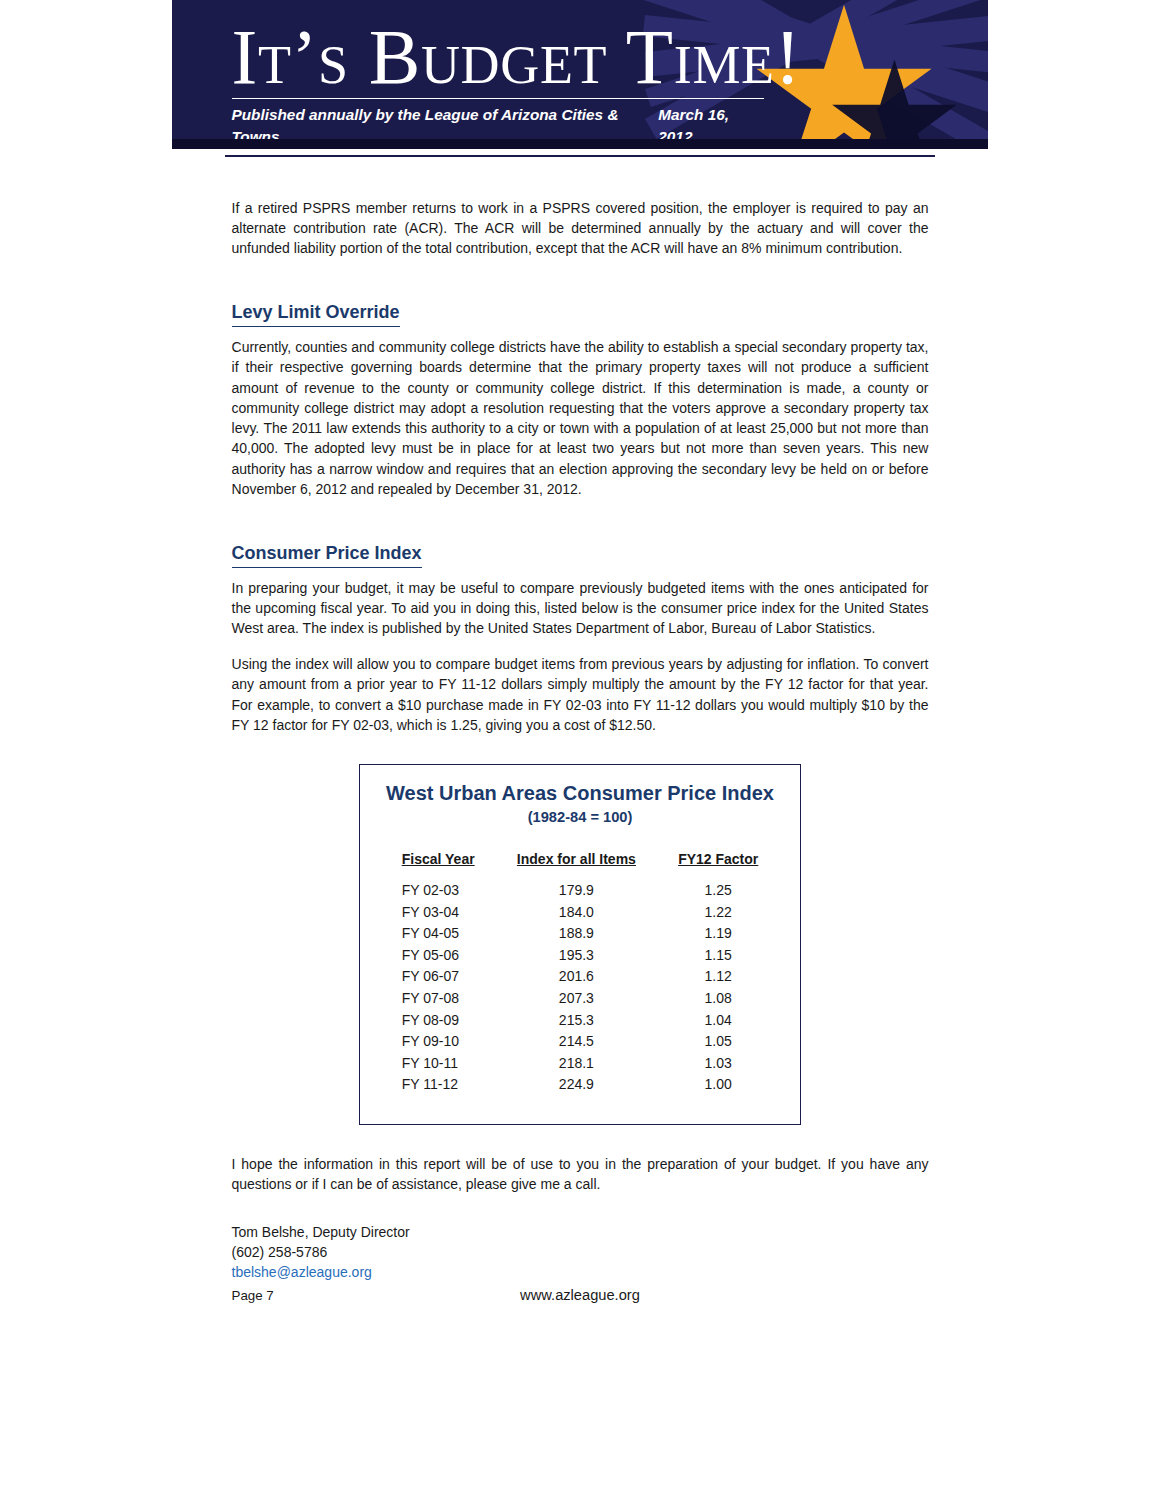It’s Budget Time!
Published annually by the League of Arizona Cities & Towns March 16, 2012
If a retired PSPRS member returns to work in a PSPRS covered position, the employer is required to pay an alternate contribution rate (ACR). The ACR will be determined annually by the actuary and will cover the unfunded liability portion of the total contribution, except that the ACR will have an 8% minimum contribution.
Levy Limit Override
Currently, counties and community college districts have the ability to establish a special secondary property tax, if their respective governing boards determine that the primary property taxes will not produce a sufficient amount of revenue to the county or community college district. If this determination is made, a county or community college district may adopt a resolution requesting that the voters approve a secondary property tax levy. The 2011 law extends this authority to a city or town with a population of at least 25,000 but not more than 40,000. The adopted levy must be in place for at least two years but not more than seven years. This new authority has a narrow window and requires that an election approving the secondary levy be held on or before November 6, 2012 and repealed by December 31, 2012.
Consumer Price Index
In preparing your budget, it may be useful to compare previously budgeted items with the ones anticipated for the upcoming fiscal year. To aid you in doing this, listed below is the consumer price index for the United States West area. The index is published by the United States Department of Labor, Bureau of Labor Statistics.
Using the index will allow you to compare budget items from previous years by adjusting for inflation. To convert any amount from a prior year to FY 11-12 dollars simply multiply the amount by the FY 12 factor for that year. For example, to convert a $10 purchase made in FY 02-03 into FY 11-12 dollars you would multiply $10 by the FY 12 factor for FY 02-03, which is 1.25, giving you a cost of $12.50.
West Urban Areas Consumer Price Index
(1982-84 = 100)
| Fiscal Year | Index for all Items | FY12 Factor |
| --- | --- | --- |
| FY 02-03 | 179.9 | 1.25 |
| FY 03-04 | 184.0 | 1.22 |
| FY 04-05 | 188.9 | 1.19 |
| FY 05-06 | 195.3 | 1.15 |
| FY 06-07 | 201.6 | 1.12 |
| FY 07-08 | 207.3 | 1.08 |
| FY 08-09 | 215.3 | 1.04 |
| FY 09-10 | 214.5 | 1.05 |
| FY 10-11 | 218.1 | 1.03 |
| FY 11-12 | 224.9 | 1.00 |
I hope the information in this report will be of use to you in the preparation of your budget. If you have any questions or if I can be of assistance, please give me a call.
Tom Belshe, Deputy Director
(602) 258-5786
tbelshe@azleague.org
Page 7
www.azleague.org